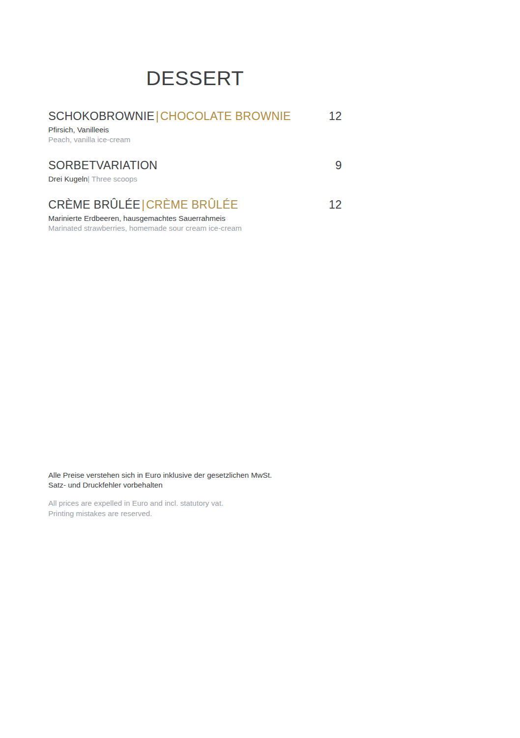DESSERT
SCHOKOBROWNIE|CHOCOLATE BROWNIE
12
Pfirsich, Vanilleeis
Peach, vanilla ice-cream
SORBETVARIATION
9
Drei Kugeln| Three scoops
CRÈME BRÛLÉE|CRÈME BRÛLÉE
12
Marinierte Erdbeeren, hausgemachtes Sauerrahmeis
Marinated strawberries, homemade sour cream ice-cream
Alle Preise verstehen sich in Euro inklusive der gesetzlichen MwSt.
Satz- und Druckfehler vorbehalten
All prices are expelled in Euro and incl. statutory vat.
Printing mistakes are reserved.